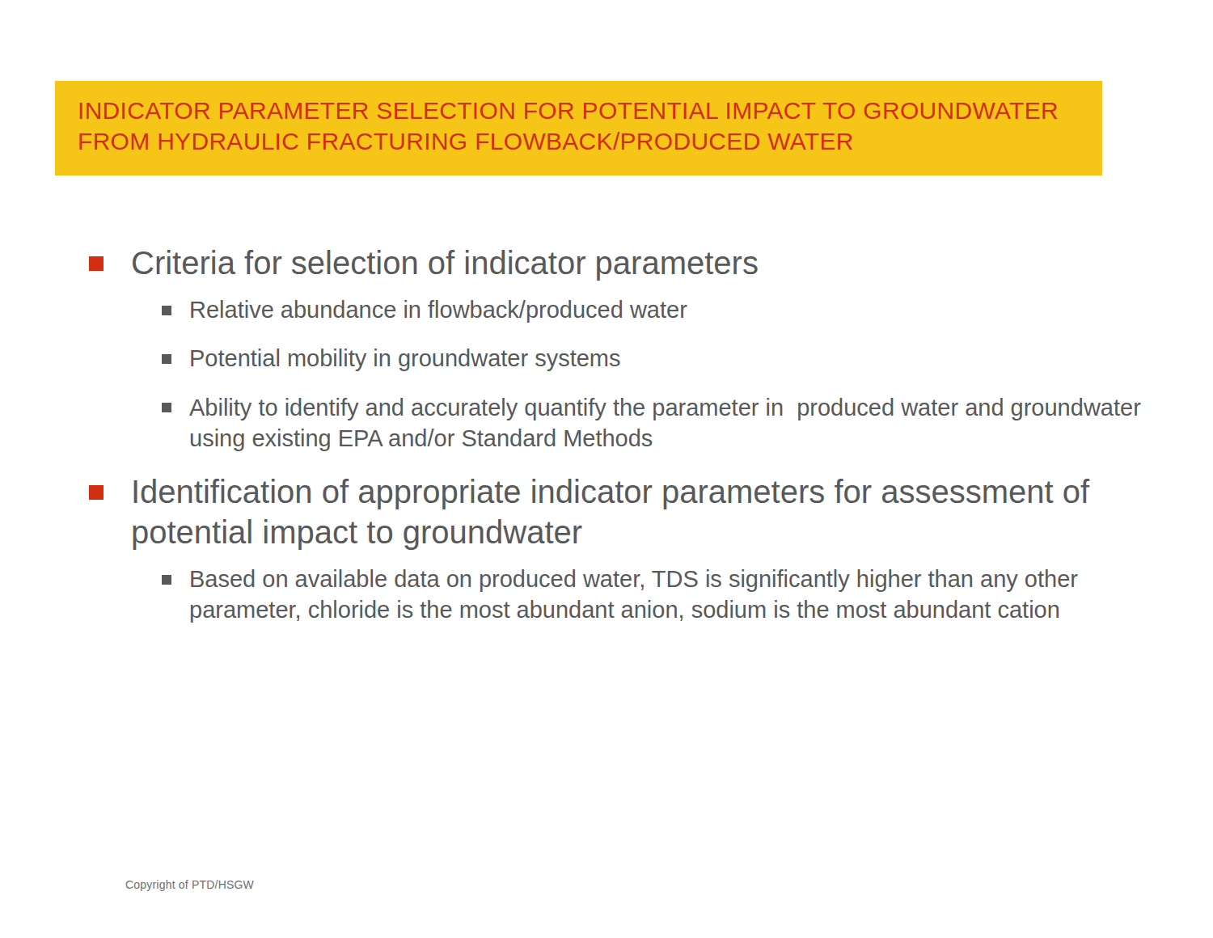Indicator parameter selection for potential impact to groundwater from hydraulic fracturing flowback/produced water
Criteria for selection of indicator parameters
Relative abundance in flowback/produced water
Potential mobility in groundwater systems
Ability to identify and accurately quantify the parameter in produced water and groundwater using existing EPA and/or Standard Methods
Identification of appropriate indicator parameters for assessment of potential impact to groundwater
Based on available data on produced water, TDS is significantly higher than any other parameter, chloride is the most abundant anion, sodium is the most abundant cation
Copyright of PTD/HSGW